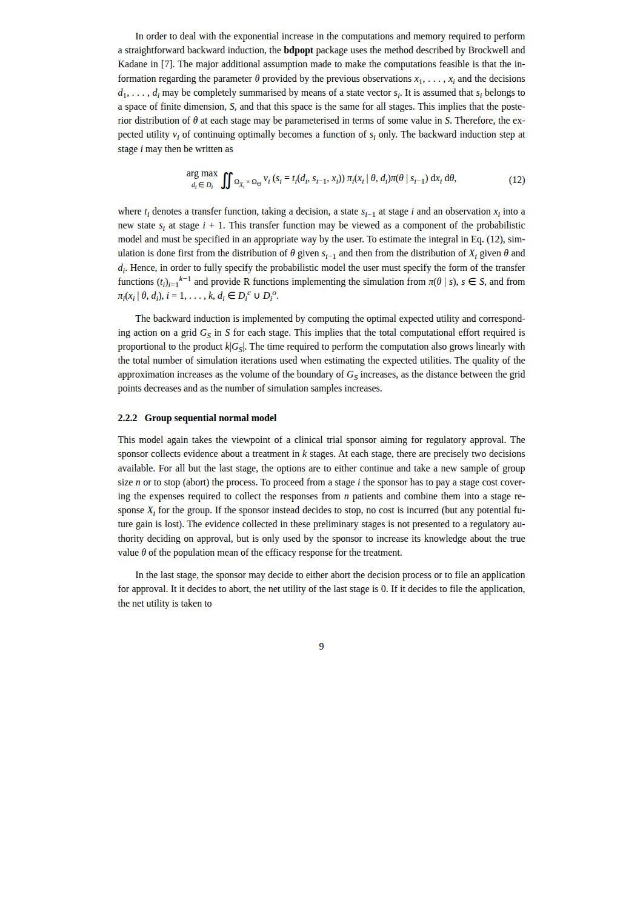In order to deal with the exponential increase in the computations and memory required to perform a straightforward backward induction, the bdpopt package uses the method described by Brockwell and Kadane in [7]. The major additional assumption made to make the computations feasible is that the information regarding the parameter θ provided by the previous observations x1, . . . , xi and the decisions d1, . . . , di may be completely summarised by means of a state vector si. It is assumed that si belongs to a space of finite dimension, S, and that this space is the same for all stages. This implies that the posterior distribution of θ at each stage may be parameterised in terms of some value in S. Therefore, the expected utility vi of continuing optimally becomes a function of si only. The backward induction step at stage i may then be written as
arg max
di ∈ Di ∬
ΩXi × ΩΘ vi (si = ti(di, si−1, xi)) πi(xi | θ, di)π(θ | si−1) dxi dθ, (12)
where ti denotes a transfer function, taking a decision, a state si−1 at stage i and an observation xi into a new state si at stage i + 1. This transfer function may be viewed as a component of the probabilistic model and must be specified in an appropriate way by the user. To estimate the integral in Eq. (12), simulation is done first from the distribution of θ given si−1 and then from the distribution of Xi given θ and di. Hence, in order to fully specify the probabilistic model the user must specify the form of the transfer functions (ti)i=1k−1 and provide R functions implementing the simulation from π(θ | s), s ∈ S, and from πi(xi | θ, di), i = 1, . . . , k, di ∈ Dic ∪ Dio.
The backward induction is implemented by computing the optimal expected utility and corresponding action on a grid GS in S for each stage. This implies that the total computational effort required is proportional to the product k|GS|. The time required to perform the computation also grows linearly with the total number of simulation iterations used when estimating the expected utilities. The quality of the approximation increases as the volume of the boundary of GS increases, as the distance between the grid points decreases and as the number of simulation samples increases.
2.2.2 Group sequential normal model
This model again takes the viewpoint of a clinical trial sponsor aiming for regulatory approval. The sponsor collects evidence about a treatment in k stages. At each stage, there are precisely two decisions available. For all but the last stage, the options are to either continue and take a new sample of group size n or to stop (abort) the process. To proceed from a stage i the sponsor has to pay a stage cost covering the expenses required to collect the responses from n patients and combine them into a stage response Xi for the group. If the sponsor instead decides to stop, no cost is incurred (but any potential future gain is lost). The evidence collected in these preliminary stages is not presented to a regulatory authority deciding on approval, but is only used by the sponsor to increase its knowledge about the true value θ of the population mean of the efficacy response for the treatment.
In the last stage, the sponsor may decide to either abort the decision process or to file an application for approval. It it decides to abort, the net utility of the last stage is 0. If it decides to file the application, the net utility is taken to
9